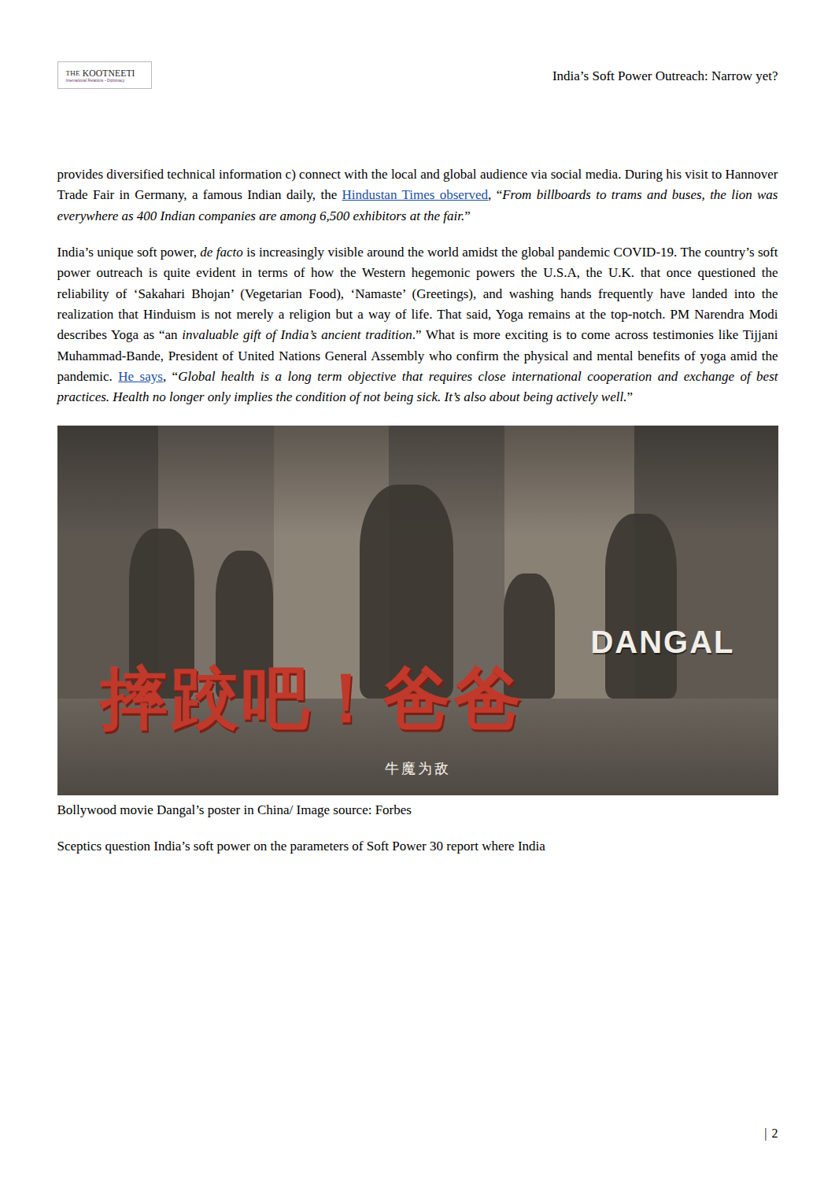THE KOOTNEETI
International Relations • Diplomacy
India’s Soft Power Outreach: Narrow yet?
provides diversified technical information c) connect with the local and global audience via social media. During his visit to Hannover Trade Fair in Germany, a famous Indian daily, the Hindustan Times observed, “From billboards to trams and buses, the lion was everywhere as 400 Indian companies are among 6,500 exhibitors at the fair.”
India’s unique soft power, de facto is increasingly visible around the world amidst the global pandemic COVID-19. The country’s soft power outreach is quite evident in terms of how the Western hegemonic powers the U.S.A, the U.K. that once questioned the reliability of ‘Sakahari Bhojan’ (Vegetarian Food), ‘Namaste’ (Greetings), and washing hands frequently have landed into the realization that Hinduism is not merely a religion but a way of life. That said, Yoga remains at the top-notch. PM Narendra Modi describes Yoga as “an invaluable gift of India’s ancient tradition.” What is more exciting is to come across testimonies like Tijjani Muhammad-Bande, President of United Nations General Assembly who confirm the physical and mental benefits of yoga amid the pandemic. He says, “Global health is a long term objective that requires close international cooperation and exchange of best practices. Health no longer only implies the condition of not being sick. It’s also about being actively well.”
摔跤吧！爸爸
DANGAL
牛魔为敌
Bollywood movie Dangal’s poster in China/ Image source: Forbes
Sceptics question India’s soft power on the parameters of Soft Power 30 report where India
|2